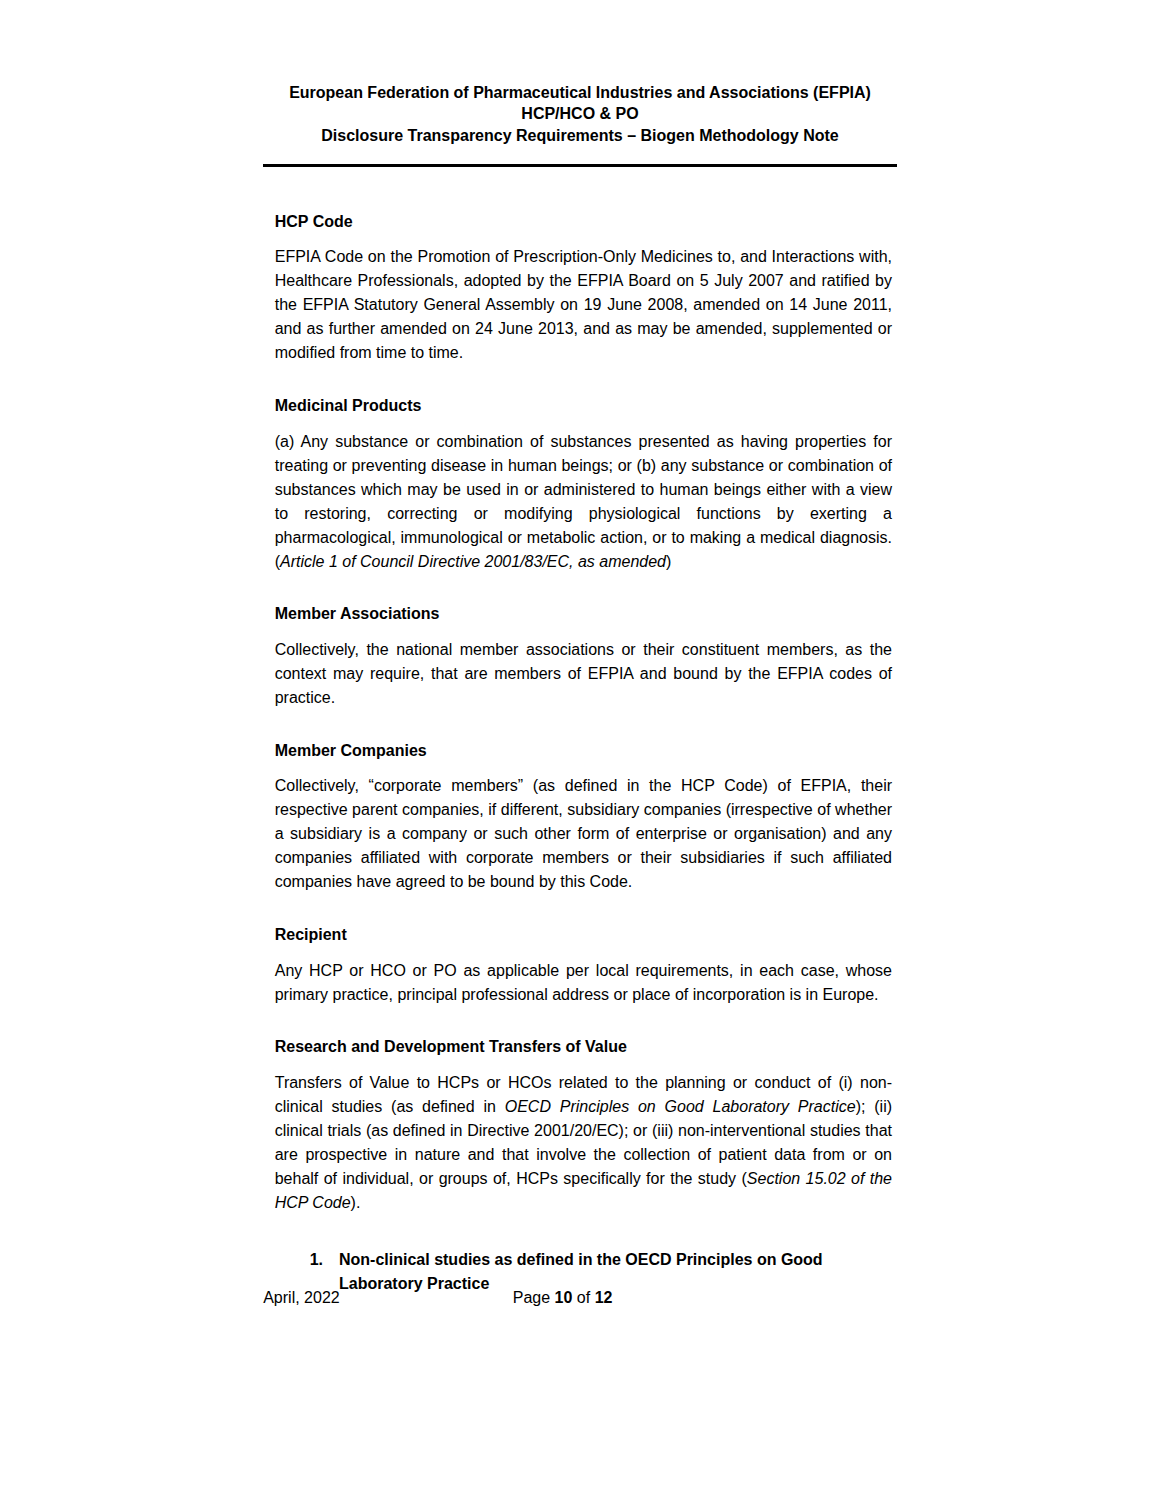European Federation of Pharmaceutical Industries and Associations (EFPIA) HCP/HCO & PO Disclosure Transparency Requirements – Biogen Methodology Note
HCP Code
EFPIA Code on the Promotion of Prescription-Only Medicines to, and Interactions with, Healthcare Professionals, adopted by the EFPIA Board on 5 July 2007 and ratified by the EFPIA Statutory General Assembly on 19 June 2008, amended on 14 June 2011, and as further amended on 24 June 2013, and as may be amended, supplemented or modified from time to time.
Medicinal Products
(a) Any substance or combination of substances presented as having properties for treating or preventing disease in human beings; or (b) any substance or combination of substances which may be used in or administered to human beings either with a view to restoring, correcting or modifying physiological functions by exerting a pharmacological, immunological or metabolic action, or to making a medical diagnosis. (Article 1 of Council Directive 2001/83/EC, as amended)
Member Associations
Collectively, the national member associations or their constituent members, as the context may require, that are members of EFPIA and bound by the EFPIA codes of practice.
Member Companies
Collectively, “corporate members” (as defined in the HCP Code) of EFPIA, their respective parent companies, if different, subsidiary companies (irrespective of whether a subsidiary is a company or such other form of enterprise or organisation) and any companies affiliated with corporate members or their subsidiaries if such affiliated companies have agreed to be bound by this Code.
Recipient
Any HCP or HCO or PO as applicable per local requirements, in each case, whose primary practice, principal professional address or place of incorporation is in Europe.
Research and Development Transfers of Value
Transfers of Value to HCPs or HCOs related to the planning or conduct of (i) non-clinical studies (as defined in OECD Principles on Good Laboratory Practice); (ii) clinical trials (as defined in Directive 2001/20/EC); or (iii) non-interventional studies that are prospective in nature and that involve the collection of patient data from or on behalf of individual, or groups of, HCPs specifically for the study (Section 15.02 of the HCP Code).
Non-clinical studies as defined in the OECD Principles on Good Laboratory Practice
April, 2022 Page 10 of 12